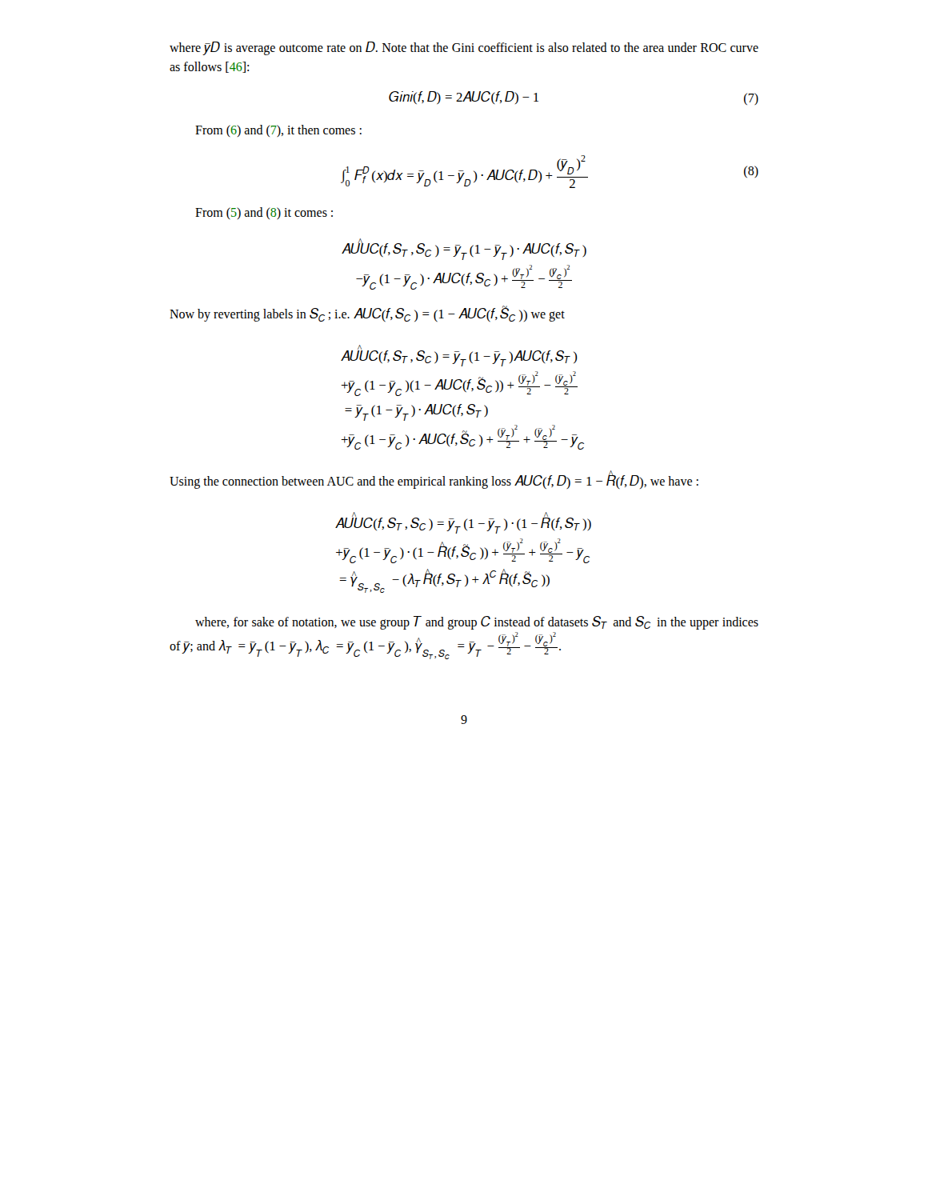where y¯D is average outcome rate on D. Note that the Gini coefficient is also related to the area under ROC curve as follows [46]:
Gini(f,D) = 2AUC(f,D) −1 (7)
From (6) and (7), it then comes :
∫01 FfD (x)dx = y¯D (1− y¯D ) ⋅ AUC(f,D) + (y¯D)2 2 (8)
From (5) and (8) it comes :
AUUC^ (f,ST,SC) = y¯T (1−y¯T) ⋅ AUC(f,ST)
− y¯C (1−y¯C) ⋅ AUC(f,SC) + (y¯T)2 2 − (y¯C)2 2
Now by reverting labels in SC; i.e. AUC(f,SC)=(1−AUC(f,S~C)) we get
AUUC^ (f,ST,SC) = y¯T (1−y¯T) AUC(f,ST)
+ y¯C (1−y¯C) ( 1−AUC(f,S~C) ) + (y¯T)2 2 − (y¯C)2 2
= y¯T (1−y¯T) ⋅ AUC(f,ST)
+ y¯C (1−y¯C) ⋅ AUC(f,S~C) + (y¯T)2 2 + (y¯C)2 2 − y¯C
Using the connection between AUC and the empirical ranking loss AUC(f,D)=1−R^(f,D), we have :
AUUC^ (f,ST,SC) = y¯T (1−y¯T) ⋅ ( 1−R^(f,ST) )
+ y¯C (1−y¯C) ⋅ ( 1−R^(f,S~C) ) + (y¯T)2 2 + (y¯C)2 2 − y¯C
= γ^ST,SC − ( λT R^(f,ST) + λC R^(f,S~C) )
where, for sake of notation, we use group T and group C instead of datasets ST and SC in the upper indices of y¯; and λT=y¯T(1−y¯T), λC=y¯C(1−y¯C), γ^ST,SC=y¯T−(y¯T)22−(y¯C)22.
9